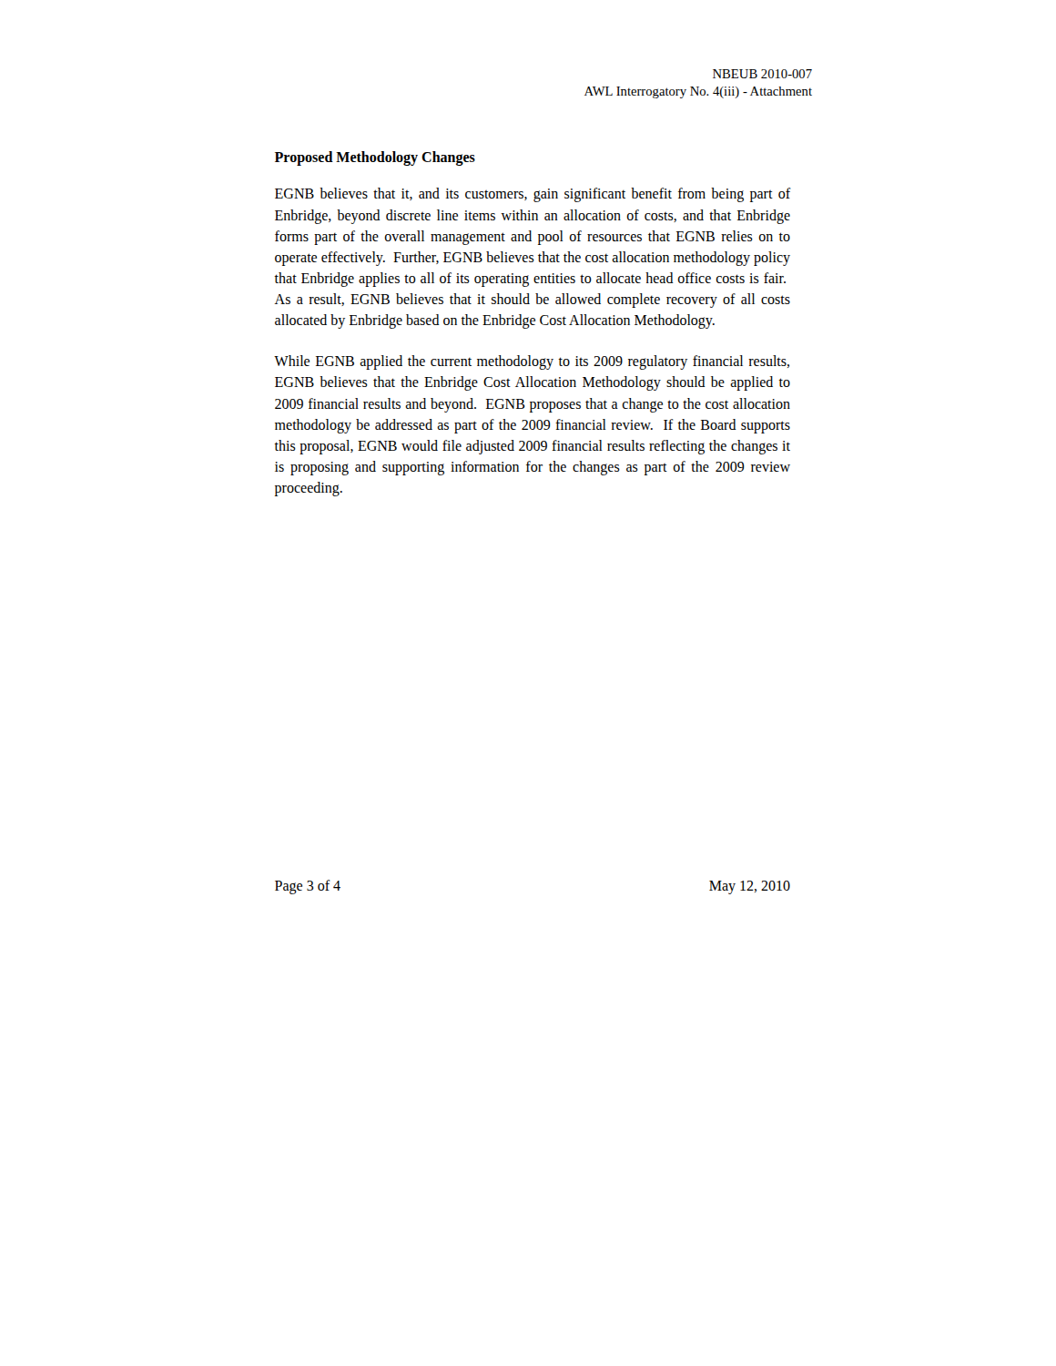NBEUB 2010-007
AWL Interrogatory No. 4(iii) - Attachment
Proposed Methodology Changes
EGNB believes that it, and its customers, gain significant benefit from being part of Enbridge, beyond discrete line items within an allocation of costs, and that Enbridge forms part of the overall management and pool of resources that EGNB relies on to operate effectively. Further, EGNB believes that the cost allocation methodology policy that Enbridge applies to all of its operating entities to allocate head office costs is fair. As a result, EGNB believes that it should be allowed complete recovery of all costs allocated by Enbridge based on the Enbridge Cost Allocation Methodology.
While EGNB applied the current methodology to its 2009 regulatory financial results, EGNB believes that the Enbridge Cost Allocation Methodology should be applied to 2009 financial results and beyond. EGNB proposes that a change to the cost allocation methodology be addressed as part of the 2009 financial review. If the Board supports this proposal, EGNB would file adjusted 2009 financial results reflecting the changes it is proposing and supporting information for the changes as part of the 2009 review proceeding.
Page 3 of 4 May 12, 2010